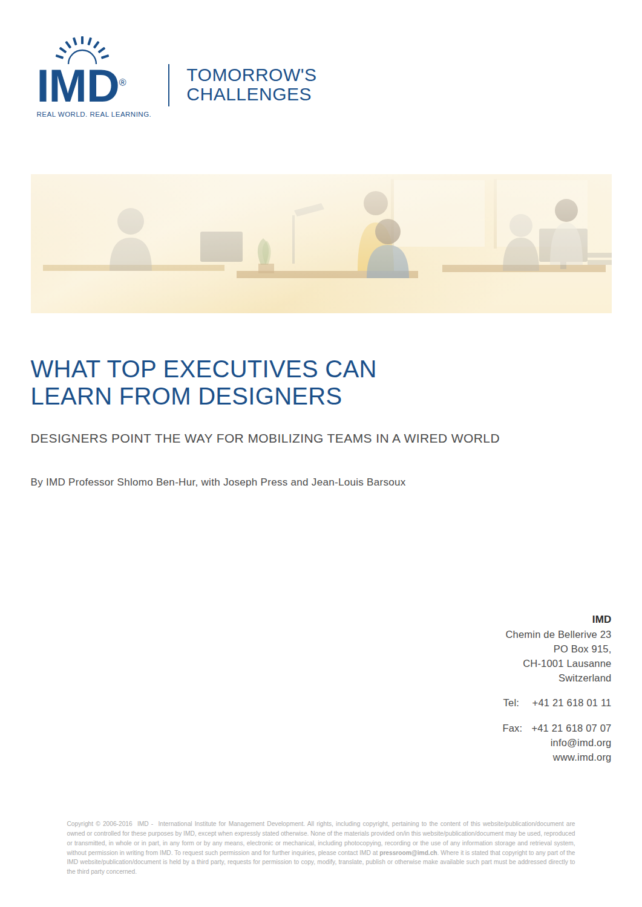IMD®
REAL WORLD. REAL LEARNING.
TOMORROW'S
CHALLENGES
What top executives can learn from designers
Designers point the way for mobilizing teams in a wired world
By IMD Professor Shlomo Ben-Hur, with Joseph Press and Jean-Louis Barsoux
IMD
Chemin de Bellerive 23
PO Box 915,
CH-1001 Lausanne
Switzerland
Tel: +41 21 618 01 11
Fax: +41 21 618 07 07
info@imd.org
www.imd.org
Copyright © 2006-2016 IMD - International Institute for Management Development. All rights, including copyright, pertaining to the content of this website/publication/document are owned or controlled for these purposes by IMD, except when expressly stated otherwise. None of the materials provided on/in this website/publication/document may be used, reproduced or transmitted, in whole or in part, in any form or by any means, electronic or mechanical, including photocopying, recording or the use of any information storage and retrieval system, without permission in writing from IMD. To request such permission and for further inquiries, please contact IMD at pressroom@imd.ch. Where it is stated that copyright to any part of the IMD website/publication/document is held by a third party, requests for permission to copy, modify, translate, publish or otherwise make available such part must be addressed directly to the third party concerned.